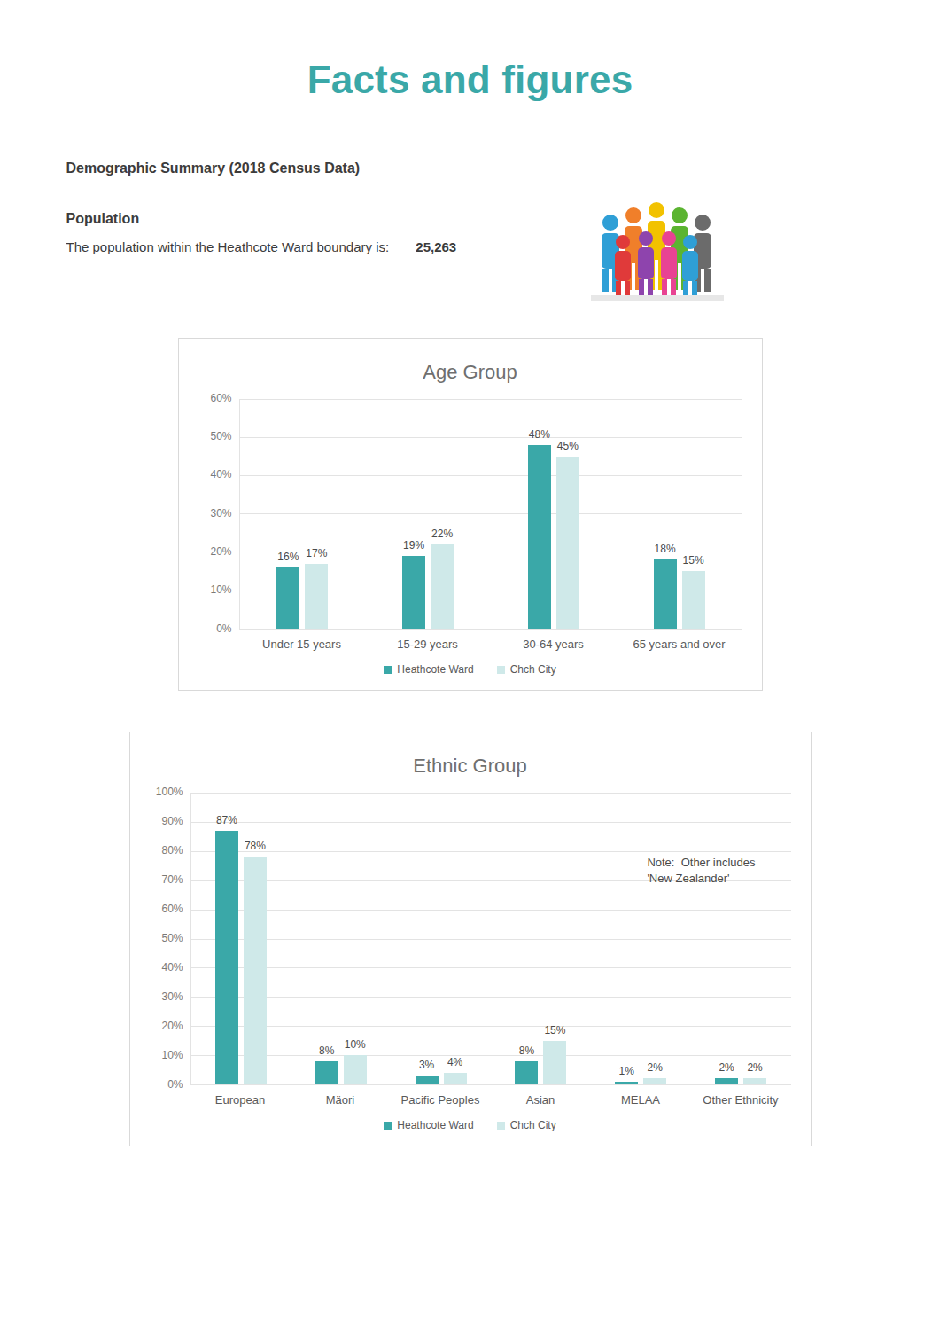Facts and figures
Demographic Summary (2018 Census Data)
Population
The population within the Heathcote Ward boundary is: 25,263
Age Group
60% 50% 40% 30% 20% 10% 0%
16%
17%
19%
22%
48%
45%
18%
15%
Under 15 years 15-29 years 30-64 years 65 years and over
Heathcote Ward Chch City
Ethnic Group
100% 90% 80% 70% 60% 50% 40% 30% 20% 10% 0%
Note: Other includes
'New Zealander'
87%
78%
8%
10%
3%
4%
8%
15%
1%
2%
2%
2%
European Mäori Pacific Peoples Asian MELAA Other Ethnicity
Heathcote Ward Chch City